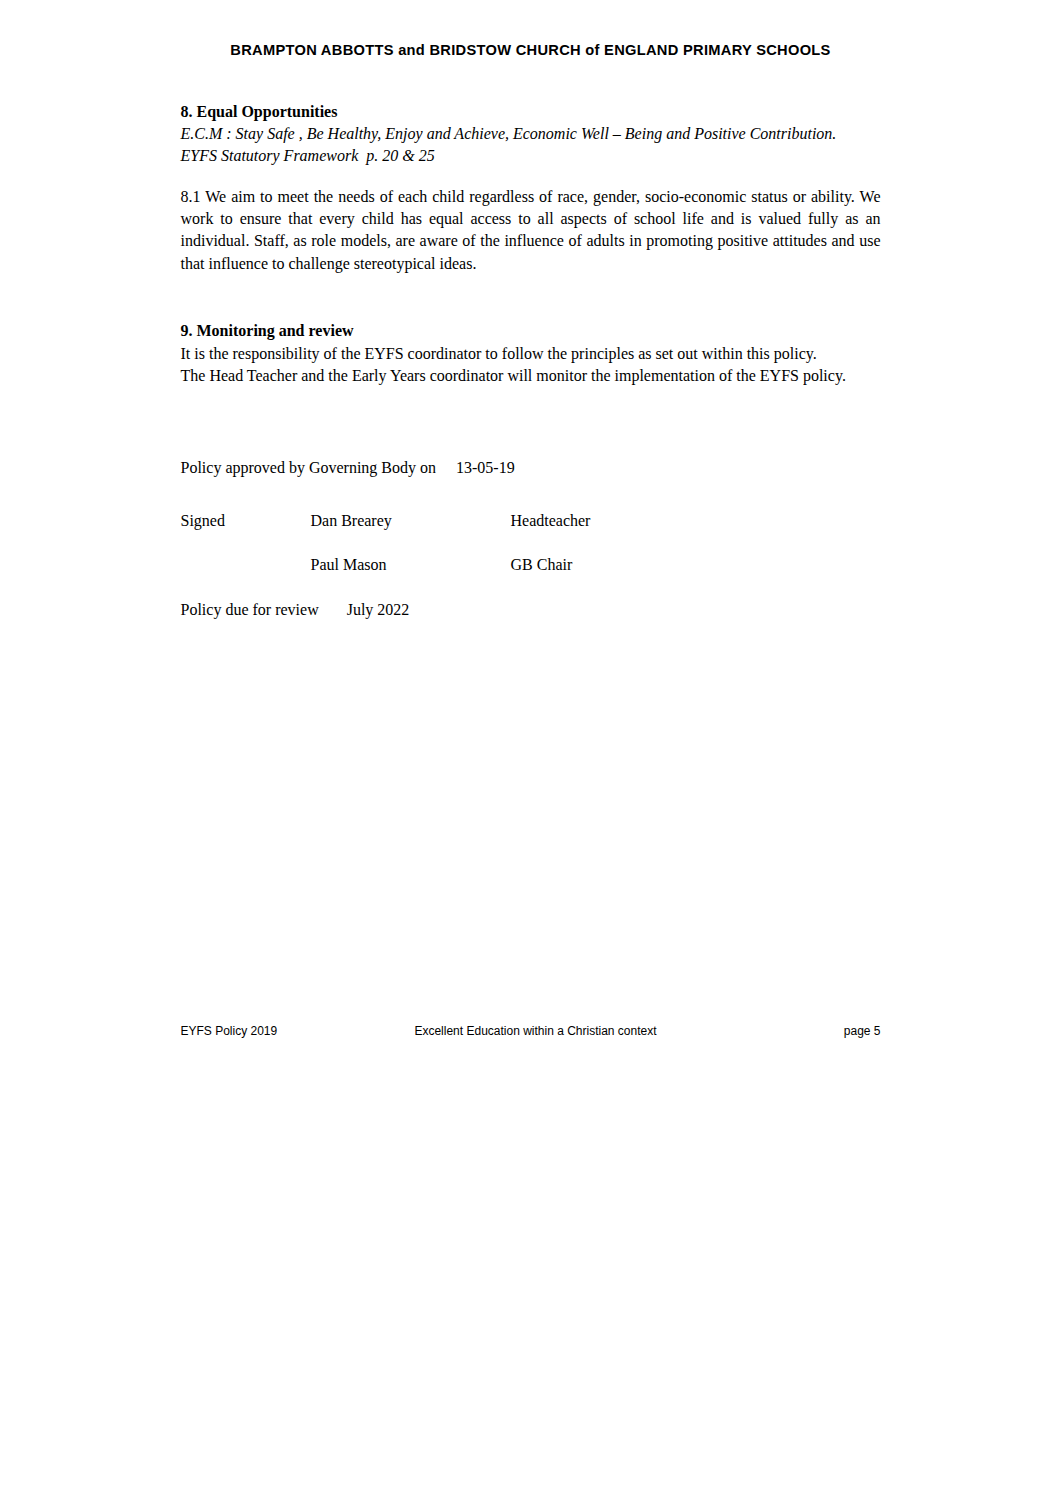BRAMPTON ABBOTTS and BRIDSTOW CHURCH of ENGLAND PRIMARY SCHOOLS
8. Equal Opportunities
E.C.M : Stay Safe , Be Healthy, Enjoy and Achieve, Economic Well – Being and Positive Contribution.
EYFS Statutory Framework p. 20 & 25
8.1 We aim to meet the needs of each child regardless of race, gender, socio-economic status or ability. We work to ensure that every child has equal access to all aspects of school life and is valued fully as an individual. Staff, as role models, are aware of the influence of adults in promoting positive attitudes and use that influence to challenge stereotypical ideas.
9. Monitoring and review
It is the responsibility of the EYFS coordinator to follow the principles as set out within this policy.
The Head Teacher and the Early Years coordinator will monitor the implementation of the EYFS policy.
Policy approved by Governing Body on 13-05-19
Signed
Dan Brearey
Headteacher
Paul Mason
GB Chair
Policy due for review July 2022
EYFS Policy 2019
Excellent Education within a Christian context
page 5